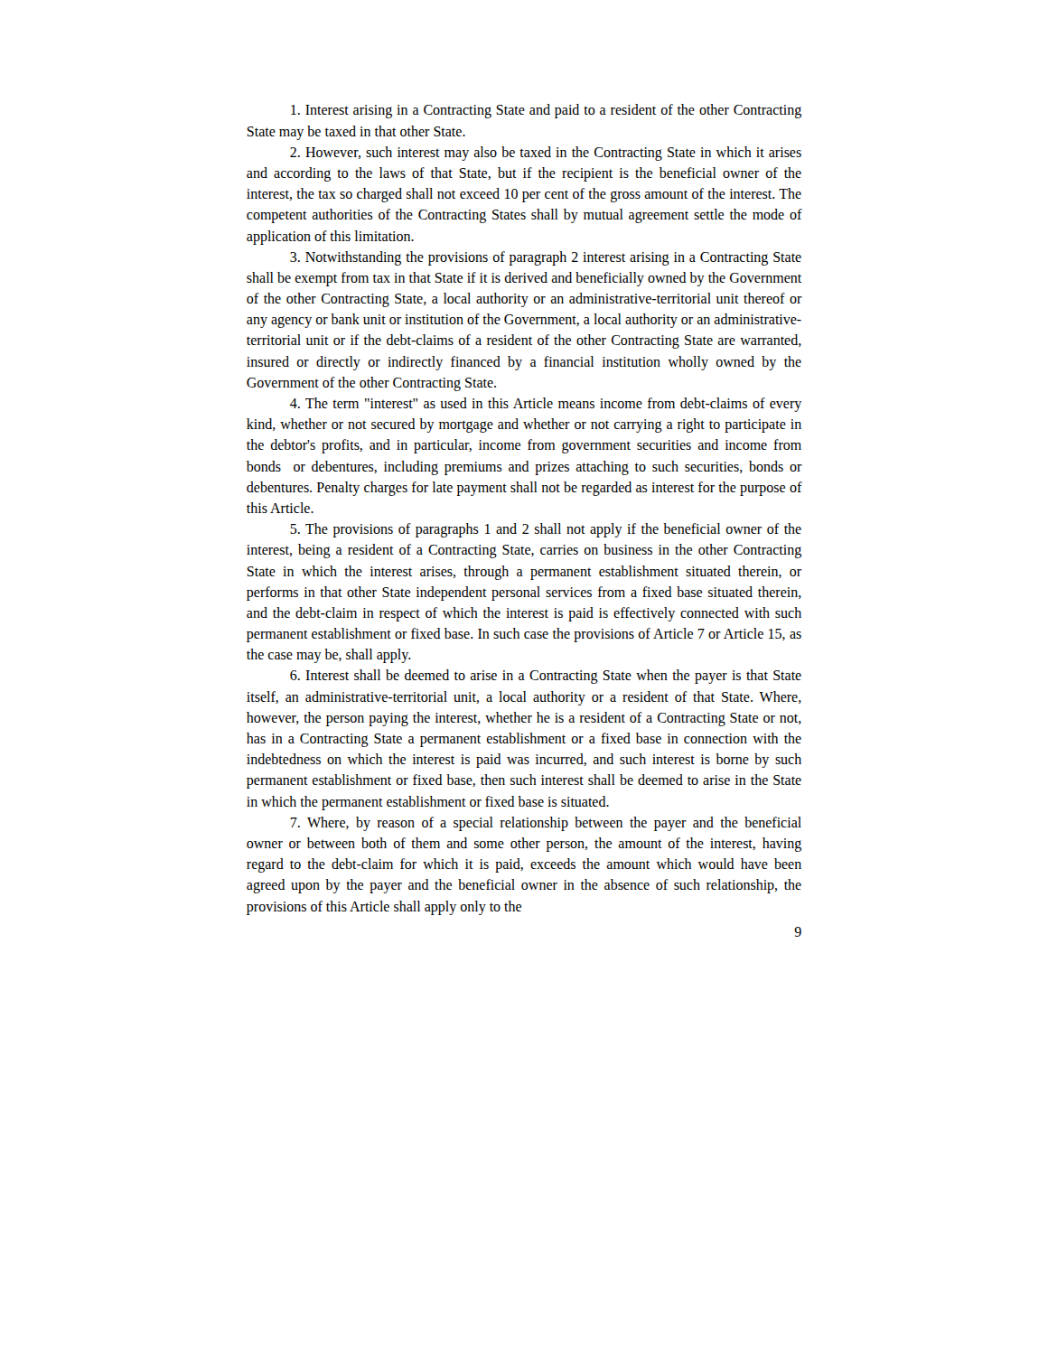1. Interest arising in a Contracting State and paid to a resident of the other Contracting State may be taxed in that other State.
2. However, such interest may also be taxed in the Contracting State in which it arises and according to the laws of that State, but if the recipient is the beneficial owner of the interest, the tax so charged shall not exceed 10 per cent of the gross amount of the interest. The competent authorities of the Contracting States shall by mutual agreement settle the mode of application of this limitation.
3. Notwithstanding the provisions of paragraph 2 interest arising in a Contracting State shall be exempt from tax in that State if it is derived and beneficially owned by the Government of the other Contracting State, a local authority or an administrative-territorial unit thereof or any agency or bank unit or institution of the Government, a local authority or an administrative-territorial unit or if the debt-claims of a resident of the other Contracting State are warranted, insured or directly or indirectly financed by a financial institution wholly owned by the Government of the other Contracting State.
4. The term "interest" as used in this Article means income from debt-claims of every kind, whether or not secured by mortgage and whether or not carrying a right to participate in the debtor's profits, and in particular, income from government securities and income from bonds or debentures, including premiums and prizes attaching to such securities, bonds or debentures. Penalty charges for late payment shall not be regarded as interest for the purpose of this Article.
5. The provisions of paragraphs 1 and 2 shall not apply if the beneficial owner of the interest, being a resident of a Contracting State, carries on business in the other Contracting State in which the interest arises, through a permanent establishment situated therein, or performs in that other State independent personal services from a fixed base situated therein, and the debt-claim in respect of which the interest is paid is effectively connected with such permanent establishment or fixed base. In such case the provisions of Article 7 or Article 15, as the case may be, shall apply.
6. Interest shall be deemed to arise in a Contracting State when the payer is that State itself, an administrative-territorial unit, a local authority or a resident of that State. Where, however, the person paying the interest, whether he is a resident of a Contracting State or not, has in a Contracting State a permanent establishment or a fixed base in connection with the indebtedness on which the interest is paid was incurred, and such interest is borne by such permanent establishment or fixed base, then such interest shall be deemed to arise in the State in which the permanent establishment or fixed base is situated.
7. Where, by reason of a special relationship between the payer and the beneficial owner or between both of them and some other person, the amount of the interest, having regard to the debt-claim for which it is paid, exceeds the amount which would have been agreed upon by the payer and the beneficial owner in the absence of such relationship, the provisions of this Article shall apply only to the
9